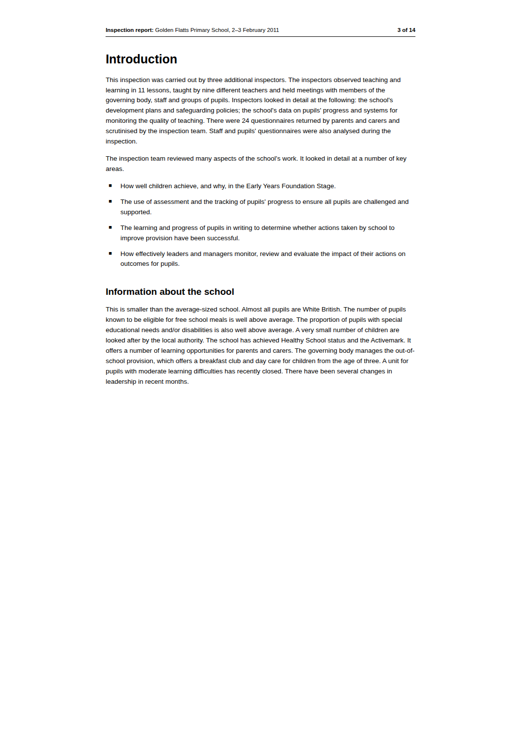Inspection report: Golden Flatts Primary School, 2–3 February 2011
3 of 14
Introduction
This inspection was carried out by three additional inspectors. The inspectors observed teaching and learning in 11 lessons, taught by nine different teachers and held meetings with members of the governing body, staff and groups of pupils. Inspectors looked in detail at the following: the school's development plans and safeguarding policies; the school's data on pupils' progress and systems for monitoring the quality of teaching. There were 24 questionnaires returned by parents and carers and scrutinised by the inspection team. Staff and pupils' questionnaires were also analysed during the inspection.
The inspection team reviewed many aspects of the school's work. It looked in detail at a number of key areas.
How well children achieve, and why, in the Early Years Foundation Stage.
The use of assessment and the tracking of pupils' progress to ensure all pupils are challenged and supported.
The learning and progress of pupils in writing to determine whether actions taken by school to improve provision have been successful.
How effectively leaders and managers monitor, review and evaluate the impact of their actions on outcomes for pupils.
Information about the school
This is smaller than the average-sized school. Almost all pupils are White British. The number of pupils known to be eligible for free school meals is well above average. The proportion of pupils with special educational needs and/or disabilities is also well above average. A very small number of children are looked after by the local authority. The school has achieved Healthy School status and the Activemark. It offers a number of learning opportunities for parents and carers. The governing body manages the out-of-school provision, which offers a breakfast club and day care for children from the age of three. A unit for pupils with moderate learning difficulties has recently closed. There have been several changes in leadership in recent months.